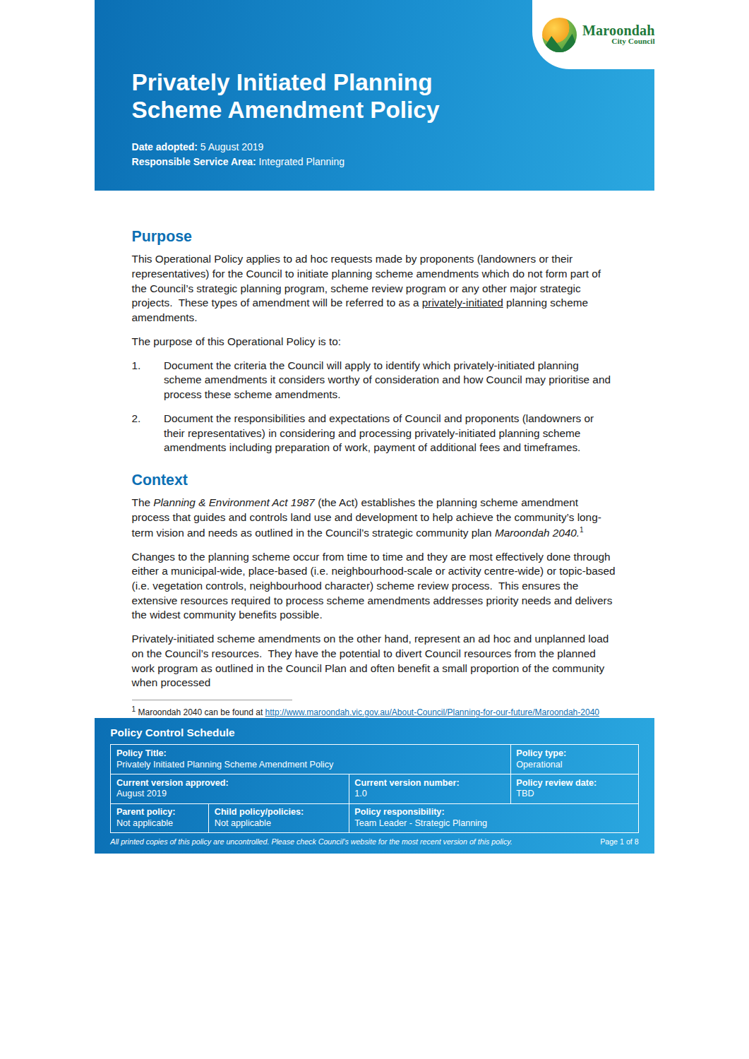Maroondah City Council
Privately Initiated Planning Scheme Amendment Policy
Date adopted: 5 August 2019
Responsible Service Area: Integrated Planning
Purpose
This Operational Policy applies to ad hoc requests made by proponents (landowners or their representatives) for the Council to initiate planning scheme amendments which do not form part of the Council’s strategic planning program, scheme review program or any other major strategic projects. These types of amendment will be referred to as a privately-initiated planning scheme amendments.
The purpose of this Operational Policy is to:
Document the criteria the Council will apply to identify which privately-initiated planning scheme amendments it considers worthy of consideration and how Council may prioritise and process these scheme amendments.
Document the responsibilities and expectations of Council and proponents (landowners or their representatives) in considering and processing privately-initiated planning scheme amendments including preparation of work, payment of additional fees and timeframes.
Context
The Planning & Environment Act 1987 (the Act) establishes the planning scheme amendment process that guides and controls land use and development to help achieve the community’s long-term vision and needs as outlined in the Council’s strategic community plan Maroondah 2040.1
Changes to the planning scheme occur from time to time and they are most effectively done through either a municipal-wide, place-based (i.e. neighbourhood-scale or activity centre-wide) or topic-based (i.e. vegetation controls, neighbourhood character) scheme review process. This ensures the extensive resources required to process scheme amendments addresses priority needs and delivers the widest community benefits possible.
Privately-initiated scheme amendments on the other hand, represent an ad hoc and unplanned load on the Council’s resources. They have the potential to divert Council resources from the planned work program as outlined in the Council Plan and often benefit a small proportion of the community when processed
1 Maroondah 2040 can be found at http://www.maroondah.vic.gov.au/About-Council/Planning-for-our-future/Maroondah-2040
Policy Control Schedule
| Policy Title: Privately Initiated Planning Scheme Amendment Policy | Policy type: Operational |
| Current version approved: August 2019 | Current version number: 1.0 | Policy review date: TBD |
| Parent policy: Not applicable | Child policy/policies: Not applicable | Policy responsibility: Team Leader - Strategic Planning |
All printed copies of this policy are uncontrolled. Please check Council’s website for the most recent version of this policy. Page 1 of 8